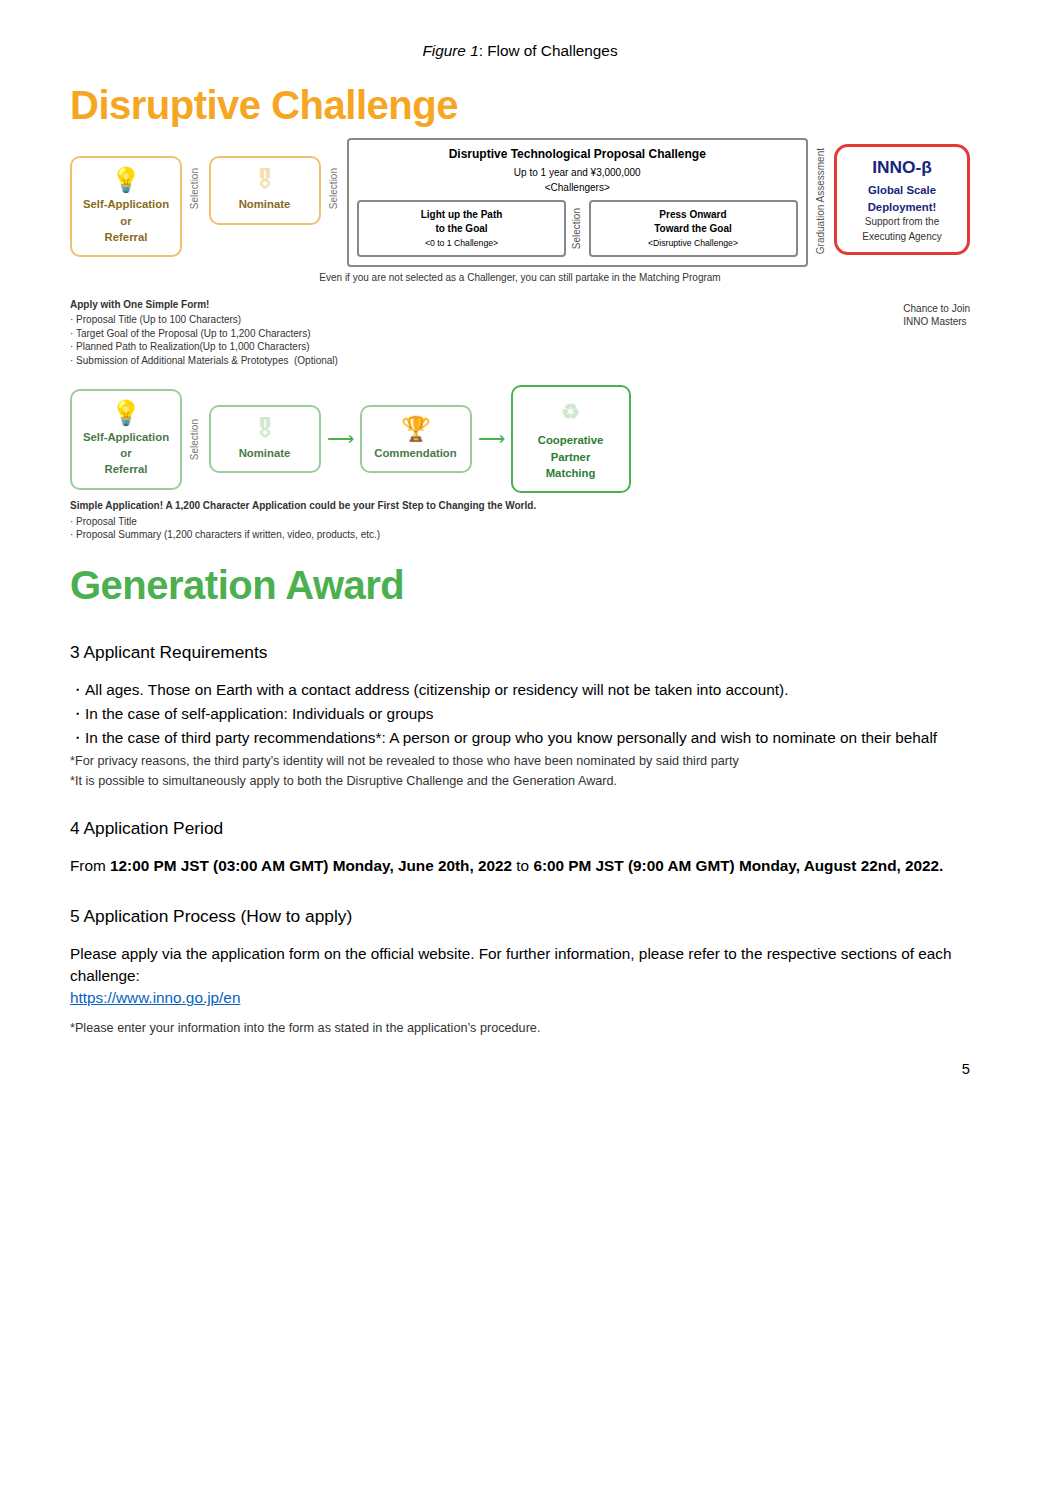Figure 1: Flow of Challenges
Disruptive Challenge
💡 Self-Application
or
Referral
Selection
🎖 Nominate
Selection
Disruptive Technological Proposal Challenge
Up to 1 year and ¥3,000,000
<Challengers>
Light up the Path
to the Goal
<0 to 1 Challenge>
Selection
Press Onward
Toward the Goal
<Disruptive Challenge>
Graduation Assessment
INNO-β
Global Scale
Deployment!
Support from the
Executing Agency
Even if you are not selected as a Challenger, you can still partake in the Matching Program
Apply with One Simple Form! · Proposal Title (Up to 100 Characters)
· Target Goal of the Proposal (Up to 1,200 Characters)
· Planned Path to Realization(Up to 1,000 Characters)
· Submission of Additional Materials & Prototypes (Optional)
Chance to Join
INNO Masters
💡 Self-Application
or
Referral
Selection
🎖 Nominate
⟶
🏆 Commendation
⟶
♻ Cooperative
Partner
Matching
Simple Application! A 1,200 Character Application could be your First Step to Changing the World. · Proposal Title
· Proposal Summary (1,200 characters if written, video, products, etc.)
Generation Award
3 Applicant Requirements
・All ages. Those on Earth with a contact address (citizenship or residency will not be taken into account).
・In the case of self-application: Individuals or groups
・In the case of third party recommendations*: A person or group who you know personally and wish to nominate on their behalf
*For privacy reasons, the third party’s identity will not be revealed to those who have been nominated by said third party
*It is possible to simultaneously apply to both the Disruptive Challenge and the Generation Award.
4 Application Period
From 12:00 PM JST (03:00 AM GMT) Monday, June 20th, 2022 to 6:00 PM JST (9:00 AM GMT) Monday, August 22nd, 2022.
5 Application Process (How to apply)
Please apply via the application form on the official website. For further information, please refer to the respective sections of each challenge:
https://www.inno.go.jp/en
*Please enter your information into the form as stated in the application’s procedure.
5